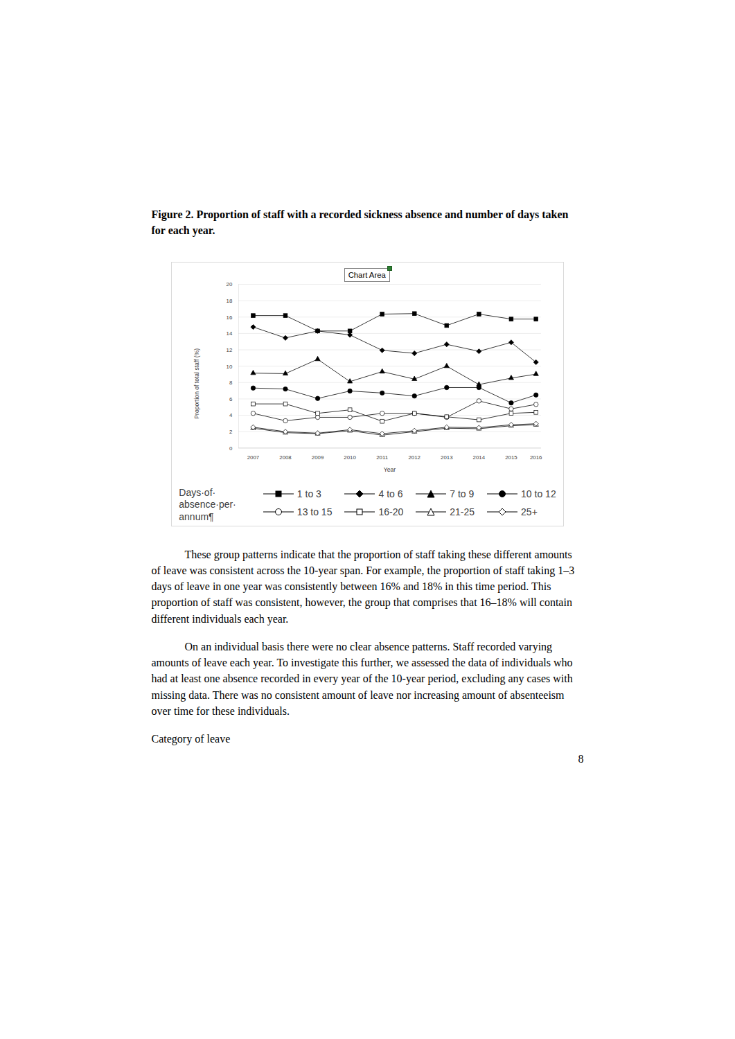Figure 2. Proportion of staff with a recorded sickness absence and number of days taken for each year.
Chart Area
20 18 16 14 12 10 8 6 4 2 0 20 18 16 14 12 10 8 6 4 2 0 Proportion of total staff (%) 2007 2008 2009 2010 2011 2012 2013 2014 2015 2016 Year
Days·of·
absence·per·
annum¶
1 to 3
4 to 6
7 to 9
10 to 12
13 to 15
16-20
21-25
25+
These group patterns indicate that the proportion of staff taking these different amounts of leave was consistent across the 10-year span. For example, the proportion of staff taking 1–3 days of leave in one year was consistently between 16% and 18% in this time period. This proportion of staff was consistent, however, the group that comprises that 16–18% will contain different individuals each year.
On an individual basis there were no clear absence patterns. Staff recorded varying amounts of leave each year. To investigate this further, we assessed the data of individuals who had at least one absence recorded in every year of the 10-year period, excluding any cases with missing data. There was no consistent amount of leave nor increasing amount of absenteeism over time for these individuals.
Category of leave
8